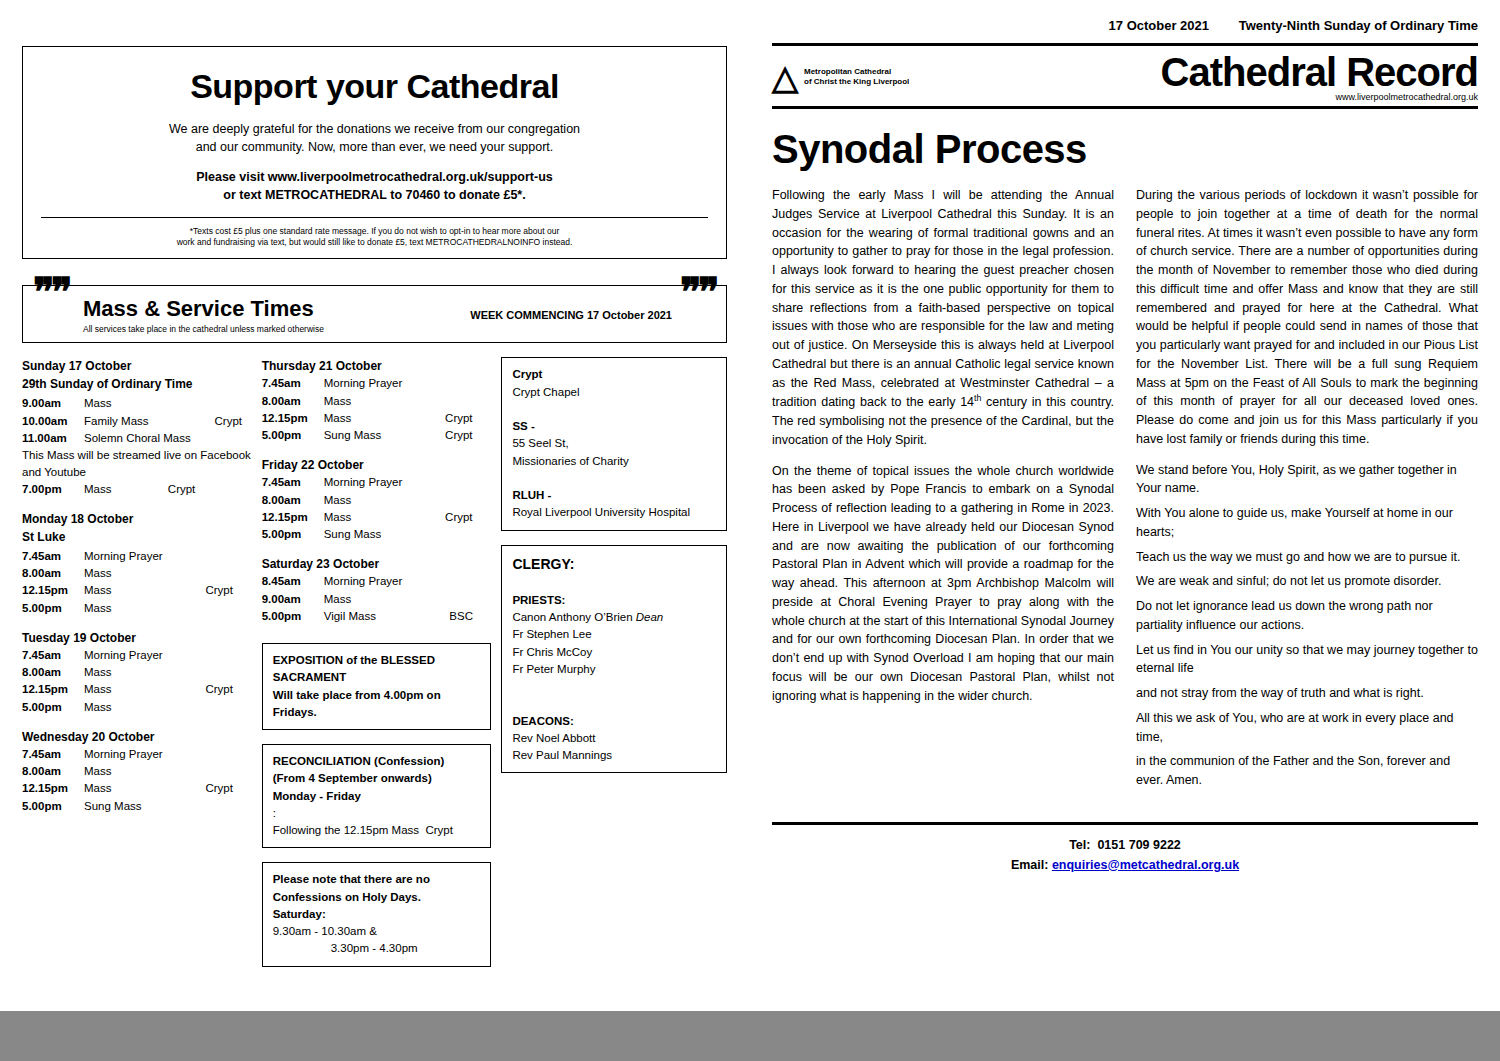Support your Cathedral
We are deeply grateful for the donations we receive from our congregation
and our community. Now, more than ever, we need your support.
Please visit www.liverpoolmetrocathedral.org.uk/support-us
or text METROCATHEDRAL to 70460 to donate £5*.
*Texts cost £5 plus one standard rate message. If you do not wish to opt-in to hear more about our
work and fundraising via text, but would still like to donate £5, text METROCATHEDRALNOINFO instead.
❞❞ ❞❞
Mass & Service Times
All services take place in the cathedral unless marked otherwise
WEEK COMMENCING 17 October 2021
Sunday 17 October
29th Sunday of Ordinary Time
| 9.00am | Mass | |
| 10.00am | Family Mass | Crypt |
| 11.00am | Solemn Choral Mass | |
This Mass will be streamed live on Facebook and Youtube
| 7.00pm | Mass | Crypt |
Monday 18 October
St Luke
| 7.45am | Morning Prayer | |
| 8.00am | Mass | |
| 12.15pm | Mass | Crypt |
| 5.00pm | Mass | |
Tuesday 19 October
| 7.45am | Morning Prayer | |
| 8.00am | Mass | |
| 12.15pm | Mass | Crypt |
| 5.00pm | Mass | |
Wednesday 20 October
| 7.45am | Morning Prayer | |
| 8.00am | Mass | |
| 12.15pm | Mass | Crypt |
| 5.00pm | Sung Mass | |
Thursday 21 October
| 7.45am | Morning Prayer | |
| 8.00am | Mass | |
| 12.15pm | Mass | Crypt |
| 5.00pm | Sung Mass | Crypt |
Friday 22 October
| 7.45am | Morning Prayer | |
| 8.00am | Mass | |
| 12.15pm | Mass | Crypt |
| 5.00pm | Sung Mass | |
Saturday 23 October
| 8.45am | Morning Prayer | |
| 9.00am | Mass | |
| 5.00pm | Vigil Mass | BSC |
EXPOSITION of the BLESSED SACRAMENT
Will take place from 4.00pm on Fridays.
RECONCILIATION (Confession)
(From 4 September onwards)
Monday - Friday
:
Following the 12.15pm Mass Crypt
Please note that there are no Confessions on Holy Days.
Saturday:
9.30am - 10.30am &
3.30pm - 4.30pm
Crypt
Crypt Chapel
SS -
55 Seel St,
Missionaries of Charity
RLUH -
Royal Liverpool University Hospital
CLERGY:
PRIESTS:
Canon Anthony O’Brien Dean
Fr Stephen Lee
Fr Chris McCoy
Fr Peter Murphy
DEACONS:
Rev Noel Abbott
Rev Paul Mannings
17 October 2021 Twenty-Ninth Sunday of Ordinary Time
△ Metropolitan Cathedral
of Christ the King Liverpool
Cathedral Record
www.liverpoolmetrocathedral.org.uk
Synodal Process
Following the early Mass I will be attending the Annual Judges Service at Liverpool Cathedral this Sunday. It is an occasion for the wearing of formal traditional gowns and an opportunity to gather to pray for those in the legal profession. I always look forward to hearing the guest preacher chosen for this service as it is the one public opportunity for them to share reflections from a faith-based perspective on topical issues with those who are responsible for the law and meting out of justice. On Merseyside this is always held at Liverpool Cathedral but there is an annual Catholic legal service known as the Red Mass, celebrated at Westminster Cathedral – a tradition dating back to the early 14th century in this country. The red symbolising not the presence of the Cardinal, but the invocation of the Holy Spirit.
On the theme of topical issues the whole church worldwide has been asked by Pope Francis to embark on a Synodal Process of reflection leading to a gathering in Rome in 2023. Here in Liverpool we have already held our Diocesan Synod and are now awaiting the publication of our forthcoming Pastoral Plan in Advent which will provide a roadmap for the way ahead. This afternoon at 3pm Archbishop Malcolm will preside at Choral Evening Prayer to pray along with the whole church at the start of this International Synodal Journey and for our own forthcoming Diocesan Plan. In order that we don’t end up with Synod Overload I am hoping that our main focus will be our own Diocesan Pastoral Plan, whilst not ignoring what is happening in the wider church.
During the various periods of lockdown it wasn’t possible for people to join together at a time of death for the normal funeral rites. At times it wasn’t even possible to have any form of church service. There are a number of opportunities during the month of November to remember those who died during this difficult time and offer Mass and know that they are still remembered and prayed for here at the Cathedral. What would be helpful if people could send in names of those that you particularly want prayed for and included in our Pious List for the November List. There will be a full sung Requiem Mass at 5pm on the Feast of All Souls to mark the beginning of this month of prayer for all our deceased loved ones. Please do come and join us for this Mass particularly if you have lost family or friends during this time.
We stand before You, Holy Spirit, as we gather together in Your name.
With You alone to guide us, make Yourself at home in our hearts;
Teach us the way we must go and how we are to pursue it.
We are weak and sinful; do not let us promote disorder.
Do not let ignorance lead us down the wrong path nor partiality influence our actions.
Let us find in You our unity so that we may journey together to eternal life
and not stray from the way of truth and what is right.
All this we ask of You, who are at work in every place and time,
in the communion of the Father and the Son, forever and ever. Amen.
Tel: 0151 709 9222
Email: enquiries@metcathedral.org.uk